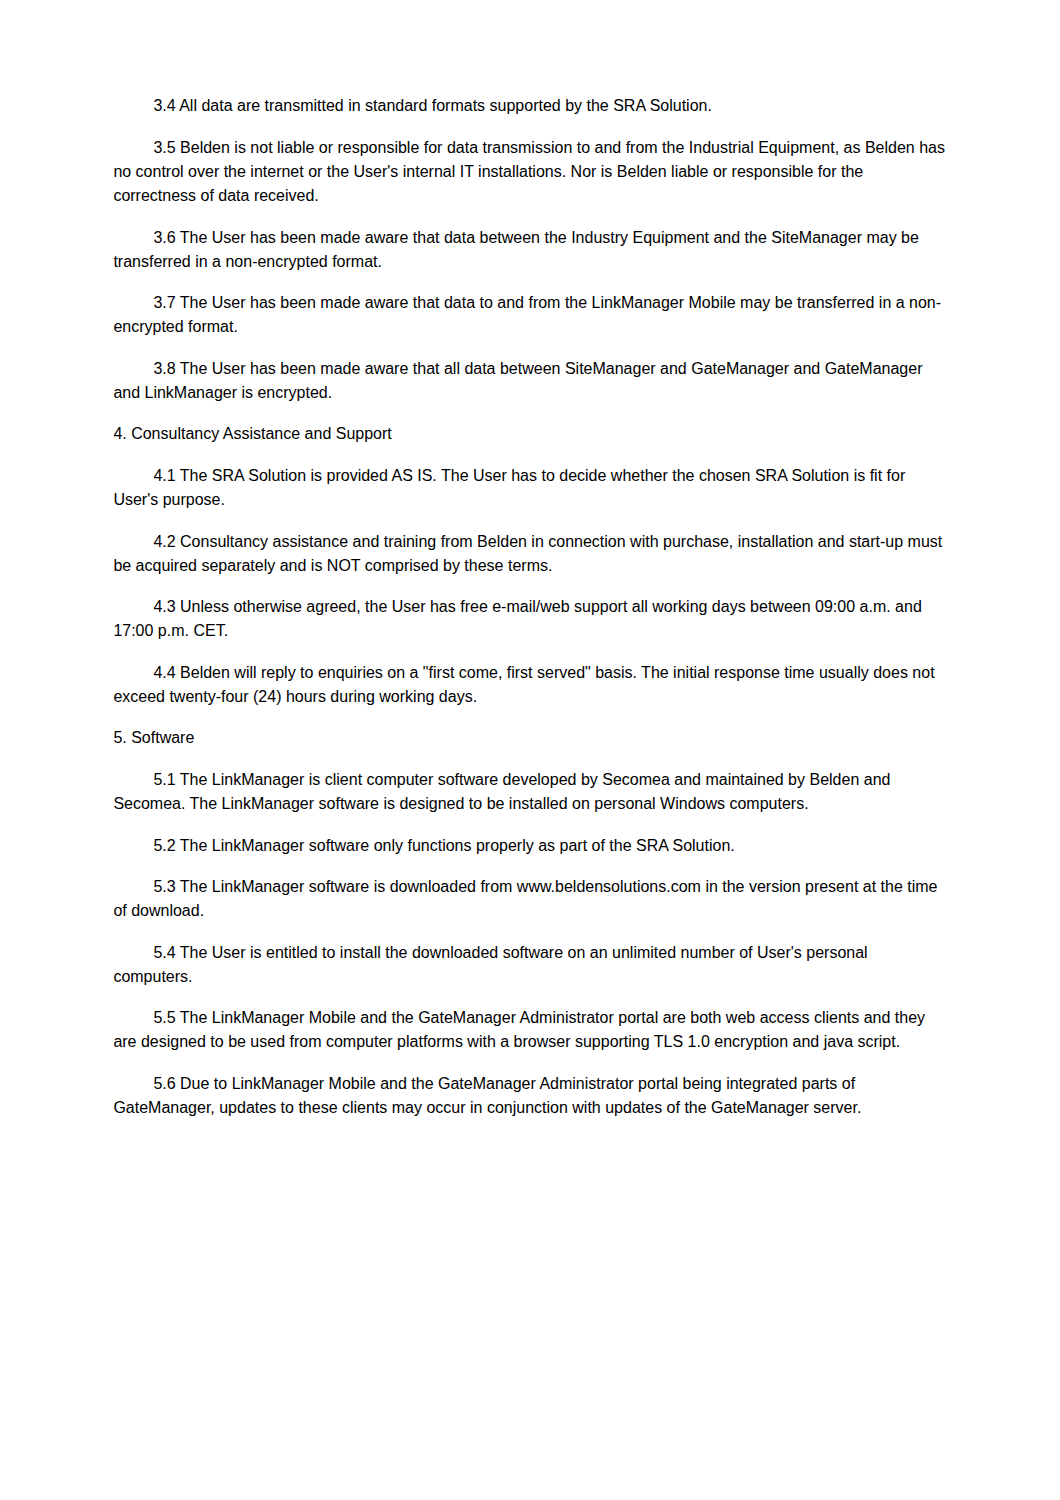3.4 All data are transmitted in standard formats supported by the SRA Solution.
3.5 Belden is not liable or responsible for data transmission to and from the Industrial Equipment, as Belden has no control over the internet or the User's internal IT installations. Nor is Belden liable or responsible for the correctness of data received.
3.6 The User has been made aware that data between the Industry Equipment and the SiteManager may be transferred in a non-encrypted format.
3.7 The User has been made aware that data to and from the LinkManager Mobile may be transferred in a non-encrypted format.
3.8 The User has been made aware that all data between SiteManager and GateManager and GateManager and LinkManager is encrypted.
4. Consultancy Assistance and Support
4.1 The SRA Solution is provided AS IS. The User has to decide whether the chosen SRA Solution is fit for User's purpose.
4.2 Consultancy assistance and training from Belden in connection with purchase, installation and start-up must be acquired separately and is NOT comprised by these terms.
4.3 Unless otherwise agreed, the User has free e-mail/web support all working days between 09:00 a.m. and 17:00 p.m. CET.
4.4 Belden will reply to enquiries on a "first come, first served" basis. The initial response time usually does not exceed twenty-four (24) hours during working days.
5. Software
5.1 The LinkManager is client computer software developed by Secomea and maintained by Belden and Secomea. The LinkManager software is designed to be installed on personal Windows computers.
5.2 The LinkManager software only functions properly as part of the SRA Solution.
5.3 The LinkManager software is downloaded from www.beldensolutions.com in the version present at the time of download.
5.4 The User is entitled to install the downloaded software on an unlimited number of User's personal computers.
5.5 The LinkManager Mobile and the GateManager Administrator portal are both web access clients and they are designed to be used from computer platforms with a browser supporting TLS 1.0 encryption and java script.
5.6 Due to LinkManager Mobile and the GateManager Administrator portal being integrated parts of GateManager, updates to these clients may occur in conjunction with updates of the GateManager server.